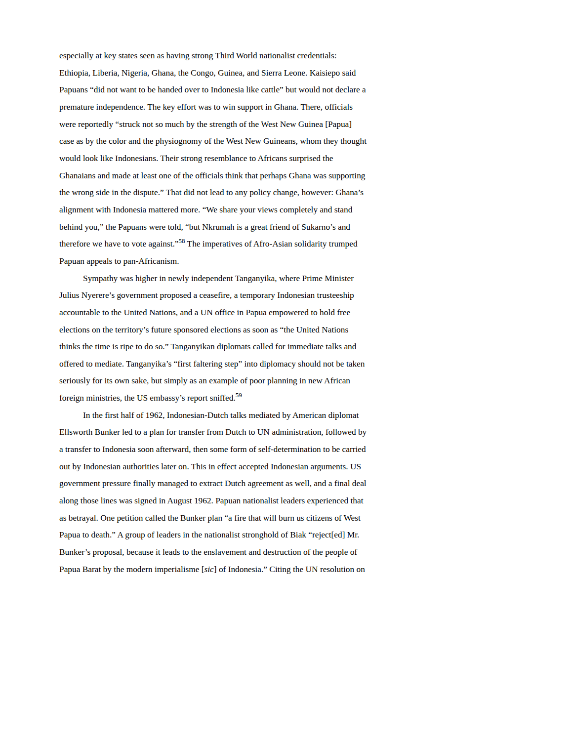especially at key states seen as having strong Third World nationalist credentials: Ethiopia, Liberia, Nigeria, Ghana, the Congo, Guinea, and Sierra Leone. Kaisiepo said Papuans “did not want to be handed over to Indonesia like cattle” but would not declare a premature independence. The key effort was to win support in Ghana. There, officials were reportedly “struck not so much by the strength of the West New Guinea [Papua] case as by the color and the physiognomy of the West New Guineans, whom they thought would look like Indonesians. Their strong resemblance to Africans surprised the Ghanaians and made at least one of the officials think that perhaps Ghana was supporting the wrong side in the dispute.” That did not lead to any policy change, however: Ghana’s alignment with Indonesia mattered more. “We share your views completely and stand behind you,” the Papuans were told, “but Nkrumah is a great friend of Sukarno’s and therefore we have to vote against.”58 The imperatives of Afro-Asian solidarity trumped Papuan appeals to pan-Africanism.
Sympathy was higher in newly independent Tanganyika, where Prime Minister Julius Nyerere’s government proposed a ceasefire, a temporary Indonesian trusteeship accountable to the United Nations, and a UN office in Papua empowered to hold free elections on the territory’s future sponsored elections as soon as “the United Nations thinks the time is ripe to do so.” Tanganyikan diplomats called for immediate talks and offered to mediate. Tanganyika’s “first faltering step” into diplomacy should not be taken seriously for its own sake, but simply as an example of poor planning in new African foreign ministries, the US embassy’s report sniffed.59
In the first half of 1962, Indonesian-Dutch talks mediated by American diplomat Ellsworth Bunker led to a plan for transfer from Dutch to UN administration, followed by a transfer to Indonesia soon afterward, then some form of self-determination to be carried out by Indonesian authorities later on. This in effect accepted Indonesian arguments. US government pressure finally managed to extract Dutch agreement as well, and a final deal along those lines was signed in August 1962. Papuan nationalist leaders experienced that as betrayal. One petition called the Bunker plan “a fire that will burn us citizens of West Papua to death.” A group of leaders in the nationalist stronghold of Biak “reject[ed] Mr. Bunker’s proposal, because it leads to the enslavement and destruction of the people of Papua Barat by the modern imperialisme [sic] of Indonesia.” Citing the UN resolution on